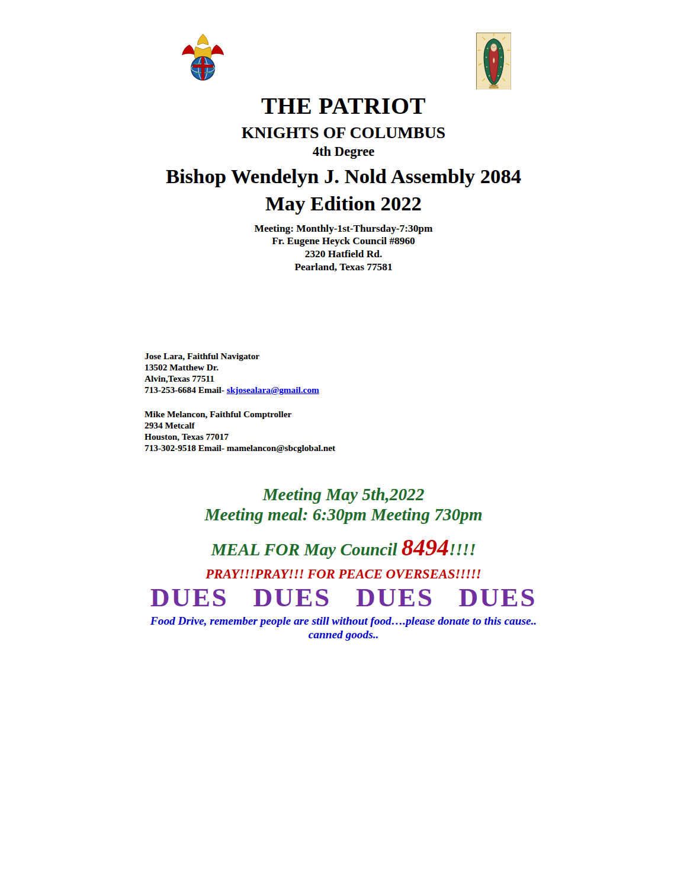THE PATRIOT
KNIGHTS OF COLUMBUS
4th Degree
Bishop Wendelyn J. Nold Assembly 2084
May Edition 2022
Meeting: Monthly-1st-Thursday-7:30pm
Fr. Eugene Heyck Council #8960
2320 Hatfield Rd.
Pearland, Texas 77581
Jose Lara, Faithful Navigator
13502 Matthew Dr.
Alvin,Texas 77511
713-253-6684 Email- skjosealara@gmail.com
Mike Melancon, Faithful Comptroller
2934 Metcalf
Houston, Texas 77017
713-302-9518 Email- mamelancon@sbcglobal.net
Meeting May 5th,2022 Meeting meal: 6:30pm Meeting 730pm
MEAL FOR May Council 8494!!!!
PRAY!!!PRAY!!! FOR PEACE OVERSEAS!!!!!
DUES DUES DUES DUES
Food Drive, remember people are still without food….please donate to this cause..
canned goods..